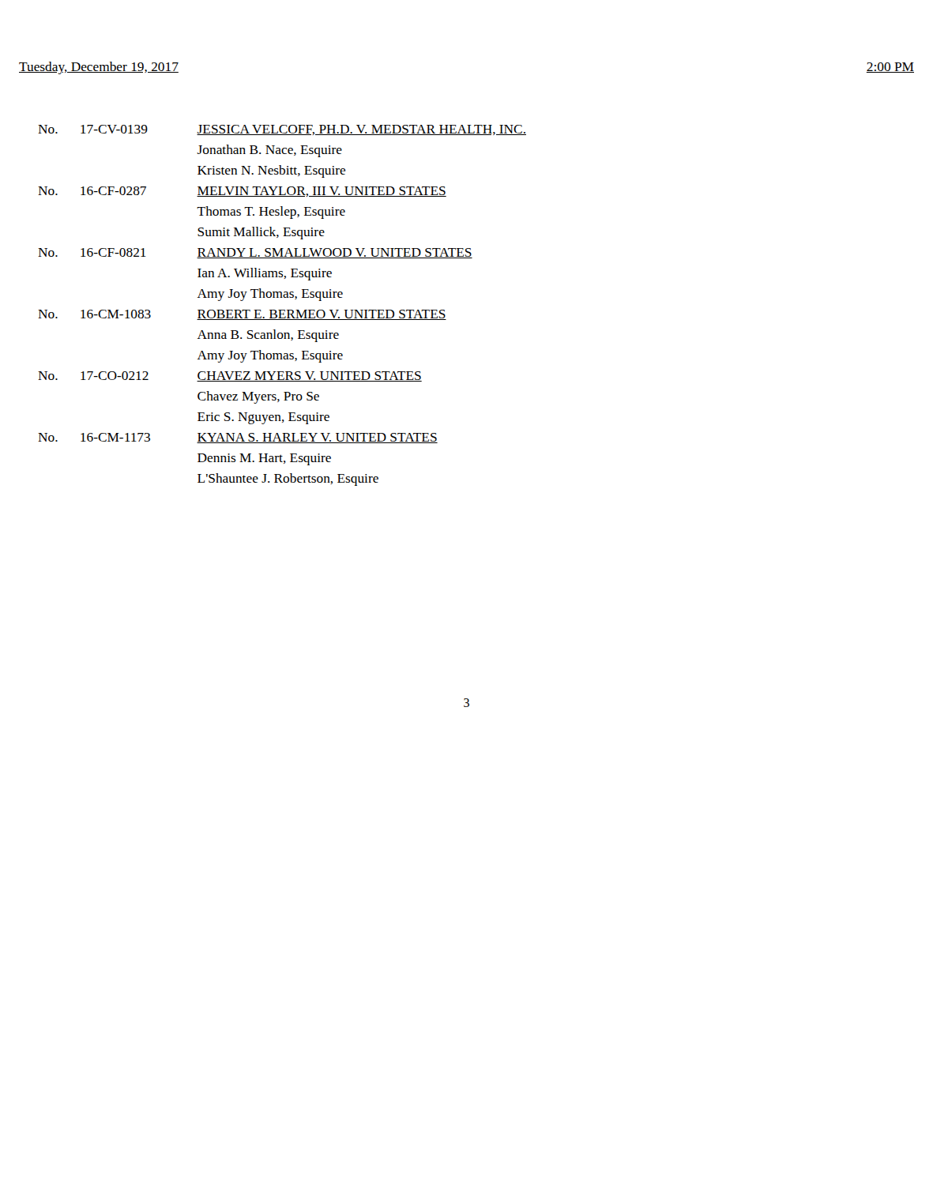Tuesday, December 19, 2017 2:00 PM
| No. | 17-CV-0139 | Jessica Velcoff, Ph.D. v. Medstar Health, Inc. Jonathan B. Nace, Esquire Kristen N. Nesbitt, Esquire |
| No. | 16-CF-0287 | Melvin Taylor, III v. United States Thomas T. Heslep, Esquire Sumit Mallick, Esquire |
| No. | 16-CF-0821 | Randy L. Smallwood v. United States Ian A. Williams, Esquire Amy Joy Thomas, Esquire |
| No. | 16-CM-1083 | Robert E. Bermeo v. United States Anna B. Scanlon, Esquire Amy Joy Thomas, Esquire |
| No. | 17-CO-0212 | Chavez Myers v. United States Chavez Myers, Pro Se Eric S. Nguyen, Esquire |
| No. | 16-CM-1173 | Kyana S. Harley v. United States Dennis M. Hart, Esquire L'Shauntee J. Robertson, Esquire |
3